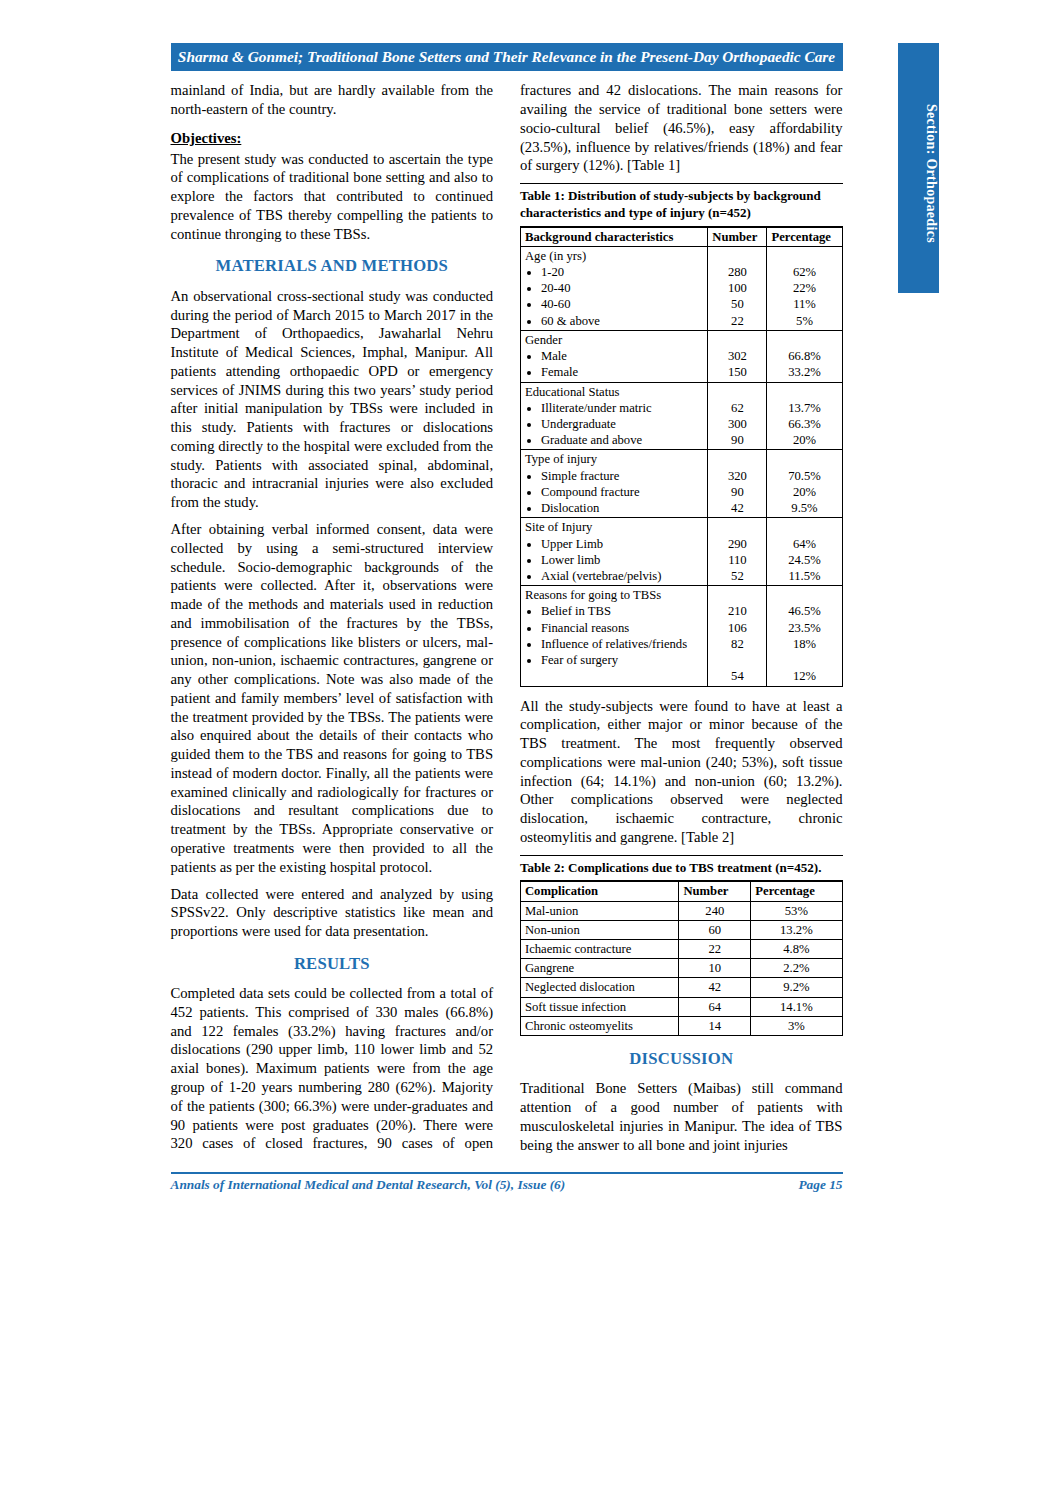Section: Orthopaedics
Sharma & Gonmei; Traditional Bone Setters and Their Relevance in the Present-Day Orthopaedic Care
mainland of India, but are hardly available from the north-eastern of the country.
Objectives:
The present study was conducted to ascertain the type of complications of traditional bone setting and also to explore the factors that contributed to continued prevalence of TBS thereby compelling the patients to continue thronging to these TBSs.
MATERIALS AND METHODS
An observational cross-sectional study was conducted during the period of March 2015 to March 2017 in the Department of Orthopaedics, Jawaharlal Nehru Institute of Medical Sciences, Imphal, Manipur. All patients attending orthopaedic OPD or emergency services of JNIMS during this two years’ study period after initial manipulation by TBSs were included in this study. Patients with fractures or dislocations coming directly to the hospital were excluded from the study. Patients with associated spinal, abdominal, thoracic and intracranial injuries were also excluded from the study.
After obtaining verbal informed consent, data were collected by using a semi-structured interview schedule. Socio-demographic backgrounds of the patients were collected. After it, observations were made of the methods and materials used in reduction and immobilisation of the fractures by the TBSs, presence of complications like blisters or ulcers, mal-union, non-union, ischaemic contractures, gangrene or any other complications. Note was also made of the patient and family members’ level of satisfaction with the treatment provided by the TBSs. The patients were also enquired about the details of their contacts who guided them to the TBS and reasons for going to TBS instead of modern doctor. Finally, all the patients were examined clinically and radiologically for fractures or dislocations and resultant complications due to treatment by the TBSs. Appropriate conservative or operative treatments were then provided to all the patients as per the existing hospital protocol.
Data collected were entered and analyzed by using SPSSv22. Only descriptive statistics like mean and proportions were used for data presentation.
RESULTS
Completed data sets could be collected from a total of 452 patients. This comprised of 330 males (66.8%) and 122 females (33.2%) having fractures and/or dislocations (290 upper limb, 110 lower limb and 52 axial bones). Maximum patients were from the age group of 1-20 years numbering 280 (62%). Majority of the patients (300; 66.3%) were under-graduates and 90 patients were post graduates (20%). There were 320 cases of closed fractures, 90 cases of open fractures and 42 dislocations. The main reasons for availing the service of traditional bone setters were socio-cultural belief (46.5%), easy affordability (23.5%), influence by relatives/friends (18%) and fear of surgery (12%). [Table 1]
Table 1: Distribution of study-subjects by background characteristics and type of injury (n=452)
| Background characteristics | Number | Percentage |
| --- | --- | --- |
| Age (in yrs) 1-20 20-40 40-60 60 & above | 280 100 50 22 | 62% 22% 11% 5% |
| Gender Male Female | 302 150 | 66.8% 33.2% |
| Educational Status Illiterate/under matric Undergraduate Graduate and above | 62 300 90 | 13.7% 66.3% 20% |
| Type of injury Simple fracture Compound fracture Dislocation | 320 90 42 | 70.5% 20% 9.5% |
| Site of Injury Upper Limb Lower limb Axial (vertebrae/pelvis) | 290 110 52 | 64% 24.5% 11.5% |
| Reasons for going to TBSs Belief in TBS Financial reasons Influence of relatives/friends Fear of surgery | 210 106 82 54 | 46.5% 23.5% 18% 12% |
All the study-subjects were found to have at least a complication, either major or minor because of the TBS treatment. The most frequently observed complications were mal-union (240; 53%), soft tissue infection (64; 14.1%) and non-union (60; 13.2%). Other complications observed were neglected dislocation, ischaemic contracture, chronic osteomylitis and gangrene. [Table 2]
Table 2: Complications due to TBS treatment (n=452).
| Complication | Number | Percentage |
| --- | --- | --- |
| Mal-union | 240 | 53% |
| Non-union | 60 | 13.2% |
| Ichaemic contracture | 22 | 4.8% |
| Gangrene | 10 | 2.2% |
| Neglected dislocation | 42 | 9.2% |
| Soft tissue infection | 64 | 14.1% |
| Chronic osteomyelits | 14 | 3% |
DISCUSSION
Traditional Bone Setters (Maibas) still command attention of a good number of patients with musculoskeletal injuries in Manipur. The idea of TBS being the answer to all bone and joint injuries
Annals of International Medical and Dental Research, Vol (5), Issue (6)
Page 15